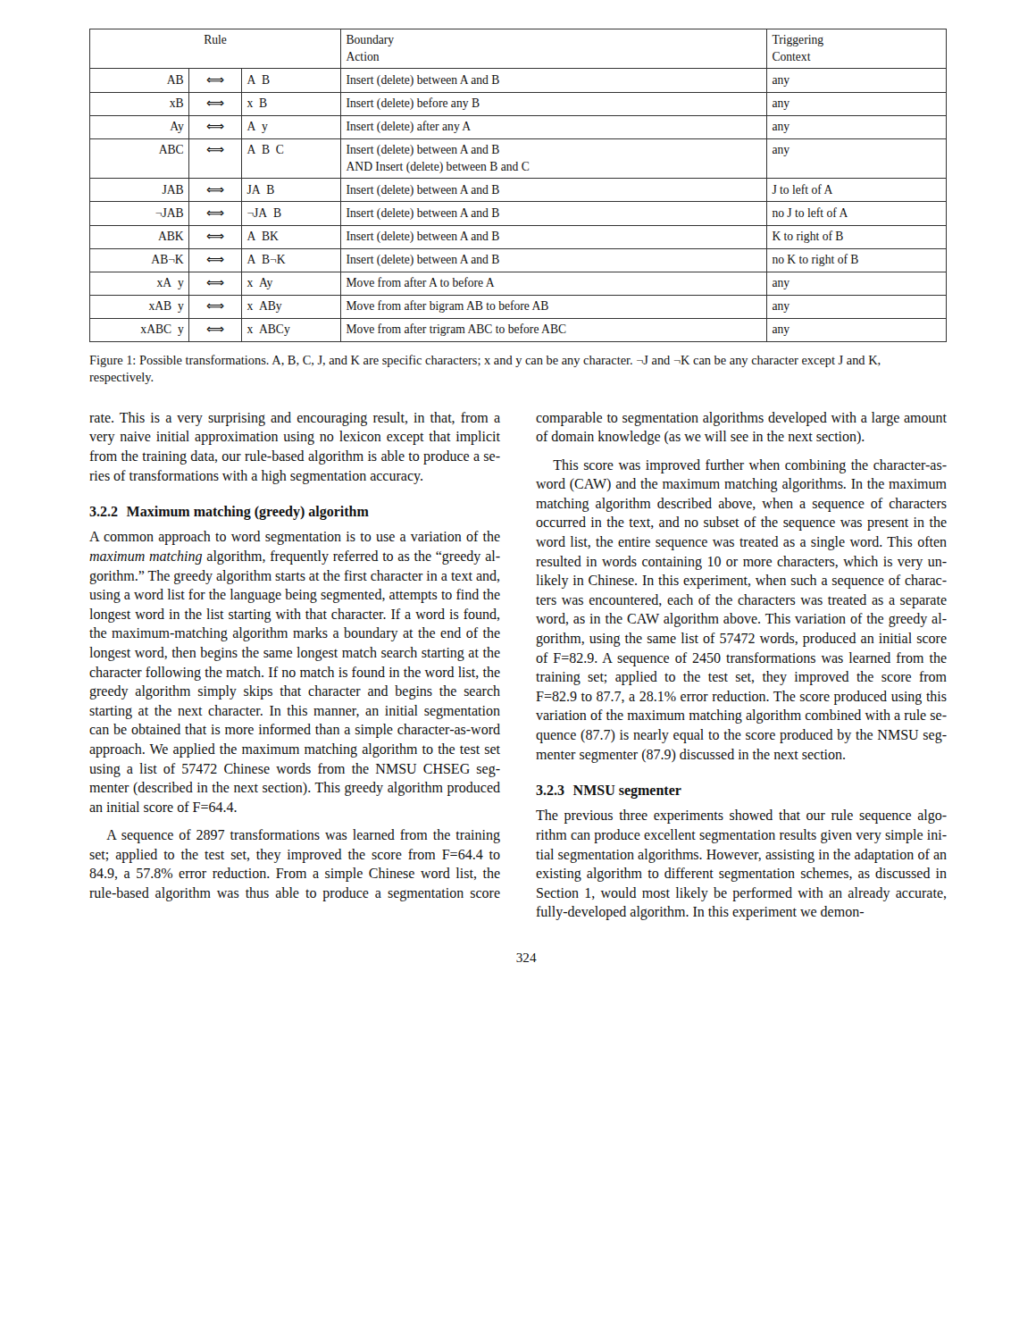| Rule | Boundary Action | Triggering Context |
| --- | --- | --- |
| AB | ⟺ | A B | Insert (delete) between A and B | any |
| xB | ⟺ | x B | Insert (delete) before any B | any |
| Ay | ⟺ | A y | Insert (delete) after any A | any |
| ABC | ⟺ | A B C | Insert (delete) between A and B AND Insert (delete) between B and C | any |
| JAB | ⟺ | JA B | Insert (delete) between A and B | J to left of A |
| ¬JAB | ⟺ | ¬JA B | Insert (delete) between A and B | no J to left of A |
| ABK | ⟺ | A BK | Insert (delete) between A and B | K to right of B |
| AB¬K | ⟺ | A B¬K | Insert (delete) between A and B | no K to right of B |
| xA y | ⟺ | x Ay | Move from after A to before A | any |
| xAB y | ⟺ | x ABy | Move from after bigram AB to before AB | any |
| xABC y | ⟺ | x ABCy | Move from after trigram ABC to before ABC | any |
Figure 1: Possible transformations. A, B, C, J, and K are specific characters; x and y can be any character. ¬J and ¬K can be any character except J and K, respectively.
rate. This is a very surprising and encouraging result, in that, from a very naive initial approximation using no lexicon except that implicit from the training data, our rule-based algorithm is able to produce a series of transformations with a high segmentation accuracy.
3.2.2 Maximum matching (greedy) algorithm
A common approach to word segmentation is to use a variation of the maximum matching algorithm, frequently referred to as the “greedy algorithm.” The greedy algorithm starts at the first character in a text and, using a word list for the language being segmented, attempts to find the longest word in the list starting with that character. If a word is found, the maximum-matching algorithm marks a boundary at the end of the longest word, then begins the same longest match search starting at the character following the match. If no match is found in the word list, the greedy algorithm simply skips that character and begins the search starting at the next character. In this manner, an initial segmentation can be obtained that is more informed than a simple character-as-word approach. We applied the maximum matching algorithm to the test set using a list of 57472 Chinese words from the NMSU CHSEG segmenter (described in the next section). This greedy algorithm produced an initial score of F=64.4.
A sequence of 2897 transformations was learned from the training set; applied to the test set, they improved the score from F=64.4 to 84.9, a 57.8% error reduction. From a simple Chinese word list, the rule-based algorithm was thus able to produce a segmentation score comparable to segmentation algorithms developed with a large amount of domain knowledge (as we will see in the next section).
This score was improved further when combining the character-as-word (CAW) and the maximum matching algorithms. In the maximum matching algorithm described above, when a sequence of characters occurred in the text, and no subset of the sequence was present in the word list, the entire sequence was treated as a single word. This often resulted in words containing 10 or more characters, which is very unlikely in Chinese. In this experiment, when such a sequence of characters was encountered, each of the characters was treated as a separate word, as in the CAW algorithm above. This variation of the greedy algorithm, using the same list of 57472 words, produced an initial score of F=82.9. A sequence of 2450 transformations was learned from the training set; applied to the test set, they improved the score from F=82.9 to 87.7, a 28.1% error reduction. The score produced using this variation of the maximum matching algorithm combined with a rule sequence (87.7) is nearly equal to the score produced by the NMSU segmenter segmenter (87.9) discussed in the next section.
3.2.3 NMSU segmenter
The previous three experiments showed that our rule sequence algorithm can produce excellent segmentation results given very simple initial segmentation algorithms. However, assisting in the adaptation of an existing algorithm to different segmentation schemes, as discussed in Section 1, would most likely be performed with an already accurate, fully-developed algorithm. In this experiment we demon-
324